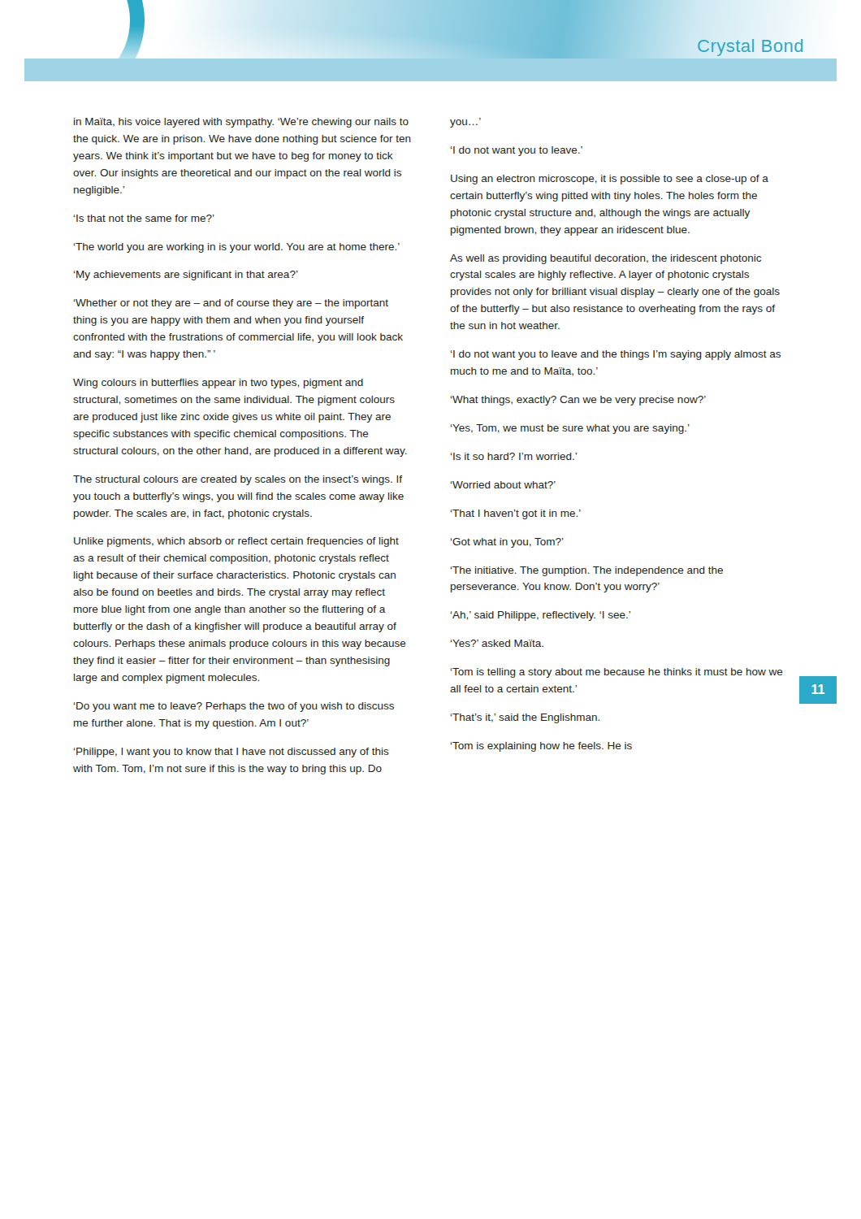Crystal Bond
in Maïta, his voice layered with sympathy. ‘We’re chewing our nails to the quick. We are in prison. We have done nothing but science for ten years. We think it’s important but we have to beg for money to tick over. Our insights are theoretical and our impact on the real world is negligible.’
‘Is that not the same for me?’
‘The world you are working in is your world. You are at home there.’
‘My achievements are significant in that area?’
‘Whether or not they are – and of course they are – the important thing is you are happy with them and when you find yourself confronted with the frustrations of commercial life, you will look back and say: “I was happy then.” ’
Wing colours in butterflies appear in two types, pigment and structural, sometimes on the same individual. The pigment colours are produced just like zinc oxide gives us white oil paint. They are specific substances with specific chemical compositions. The structural colours, on the other hand, are produced in a different way.
The structural colours are created by scales on the insect’s wings. If you touch a butterfly’s wings, you will find the scales come away like powder. The scales are, in fact, photonic crystals.
Unlike pigments, which absorb or reflect certain frequencies of light as a result of their chemical composition, photonic crystals reflect light because of their surface characteristics. Photonic crystals can also be found on beetles and birds. The crystal array may reflect more blue light from one angle than another so the fluttering of a butterfly or the dash of a kingfisher will produce a beautiful array of colours. Perhaps these animals produce colours in this way because they find it easier – fitter for their environment – than synthesising large and complex pigment molecules.
‘Do you want me to leave? Perhaps the two of you wish to discuss me further alone. That is my question. Am I out?’
‘Philippe, I want you to know that I have not discussed any of this with Tom. Tom, I’m not sure if this is the way to bring this up. Do you…’
‘I do not want you to leave.’
Using an electron microscope, it is possible to see a close-up of a certain butterfly’s wing pitted with tiny holes. The holes form the photonic crystal structure and, although the wings are actually pigmented brown, they appear an iridescent blue.
As well as providing beautiful decoration, the iridescent photonic crystal scales are highly reflective. A layer of photonic crystals provides not only for brilliant visual display – clearly one of the goals of the butterfly – but also resistance to overheating from the rays of the sun in hot weather.
‘I do not want you to leave and the things I’m saying apply almost as much to me and to Maïta, too.’
‘What things, exactly? Can we be very precise now?’
‘Yes, Tom, we must be sure what you are saying.’
‘Is it so hard? I’m worried.’
‘Worried about what?’
‘That I haven’t got it in me.’
‘Got what in you, Tom?’
‘The initiative. The gumption. The independence and the perseverance. You know. Don’t you worry?’
‘Ah,’ said Philippe, reflectively. ‘I see.’
‘Yes?’ asked Maïta.
‘Tom is telling a story about me because he thinks it must be how we all feel to a certain extent.’
‘That’s it,’ said the Englishman.
‘Tom is explaining how he feels. He is
11